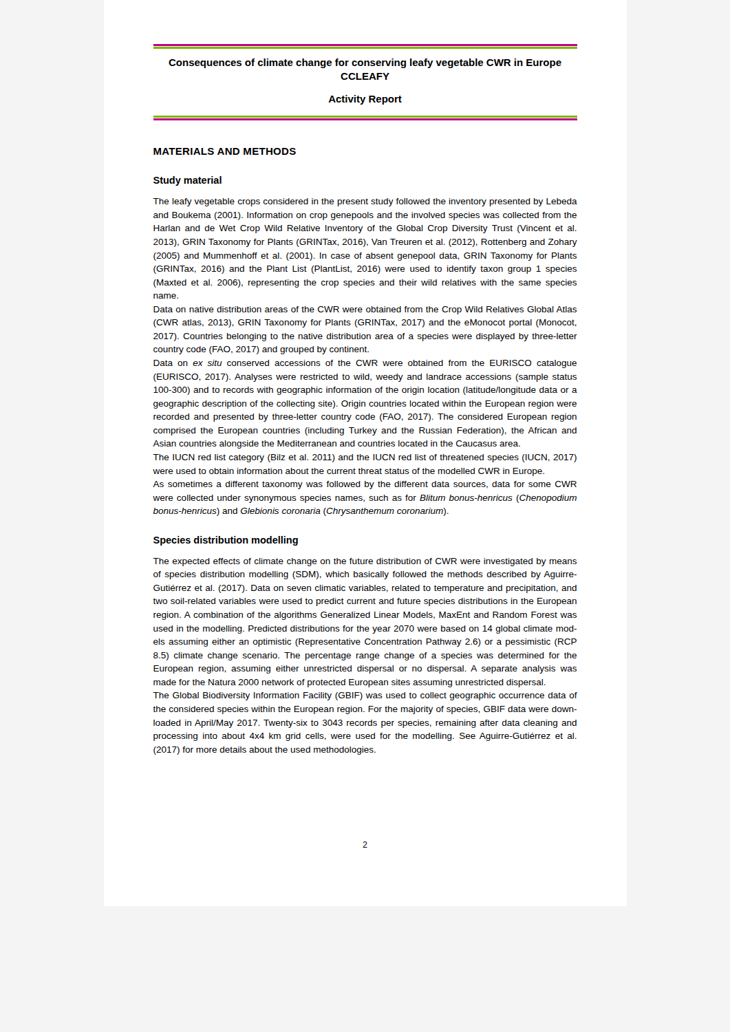Consequences of climate change for conserving leafy vegetable CWR in Europe
CCLEAFY
Activity Report
MATERIALS AND METHODS
Study material
The leafy vegetable crops considered in the present study followed the inventory presented by Lebeda and Boukema (2001). Information on crop genepools and the involved species was collected from the Harlan and de Wet Crop Wild Relative Inventory of the Global Crop Diversity Trust (Vincent et al. 2013), GRIN Taxonomy for Plants (GRINTax, 2016), Van Treuren et al. (2012), Rottenberg and Zohary (2005) and Mummenhoff et al. (2001). In case of absent genepool data, GRIN Taxonomy for Plants (GRINTax, 2016) and the Plant List (PlantList, 2016) were used to identify taxon group 1 species (Maxted et al. 2006), representing the crop species and their wild relatives with the same species name.
Data on native distribution areas of the CWR were obtained from the Crop Wild Relatives Global Atlas (CWR atlas, 2013), GRIN Taxonomy for Plants (GRINTax, 2017) and the eMonocot portal (Monocot, 2017). Countries belonging to the native distribution area of a species were displayed by three-letter country code (FAO, 2017) and grouped by continent.
Data on ex situ conserved accessions of the CWR were obtained from the EURISCO catalogue (EURISCO, 2017). Analyses were restricted to wild, weedy and landrace accessions (sample status 100-300) and to records with geographic information of the origin location (latitude/longitude data or a geographic description of the collecting site). Origin countries located within the European region were recorded and presented by three-letter country code (FAO, 2017). The considered European region comprised the European countries (including Turkey and the Russian Federation), the African and Asian countries alongside the Mediterranean and countries located in the Caucasus area.
The IUCN red list category (Bilz et al. 2011) and the IUCN red list of threatened species (IUCN, 2017) were used to obtain information about the current threat status of the modelled CWR in Europe.
As sometimes a different taxonomy was followed by the different data sources, data for some CWR were collected under synonymous species names, such as for Blitum bonus-henricus (Chenopodium bonus-henricus) and Glebionis coronaria (Chrysanthemum coronarium).
Species distribution modelling
The expected effects of climate change on the future distribution of CWR were investigated by means of species distribution modelling (SDM), which basically followed the methods described by Aguirre-Gutiérrez et al. (2017). Data on seven climatic variables, related to temperature and precipitation, and two soil-related variables were used to predict current and future species distributions in the European region. A combination of the algorithms Generalized Linear Models, MaxEnt and Random Forest was used in the modelling. Predicted distributions for the year 2070 were based on 14 global climate models assuming either an optimistic (Representative Concentration Pathway 2.6) or a pessimistic (RCP 8.5) climate change scenario. The percentage range change of a species was determined for the European region, assuming either unrestricted dispersal or no dispersal. A separate analysis was made for the Natura 2000 network of protected European sites assuming unrestricted dispersal.
The Global Biodiversity Information Facility (GBIF) was used to collect geographic occurrence data of the considered species within the European region. For the majority of species, GBIF data were downloaded in April/May 2017. Twenty-six to 3043 records per species, remaining after data cleaning and processing into about 4x4 km grid cells, were used for the modelling. See Aguirre-Gutiérrez et al. (2017) for more details about the used methodologies.
2